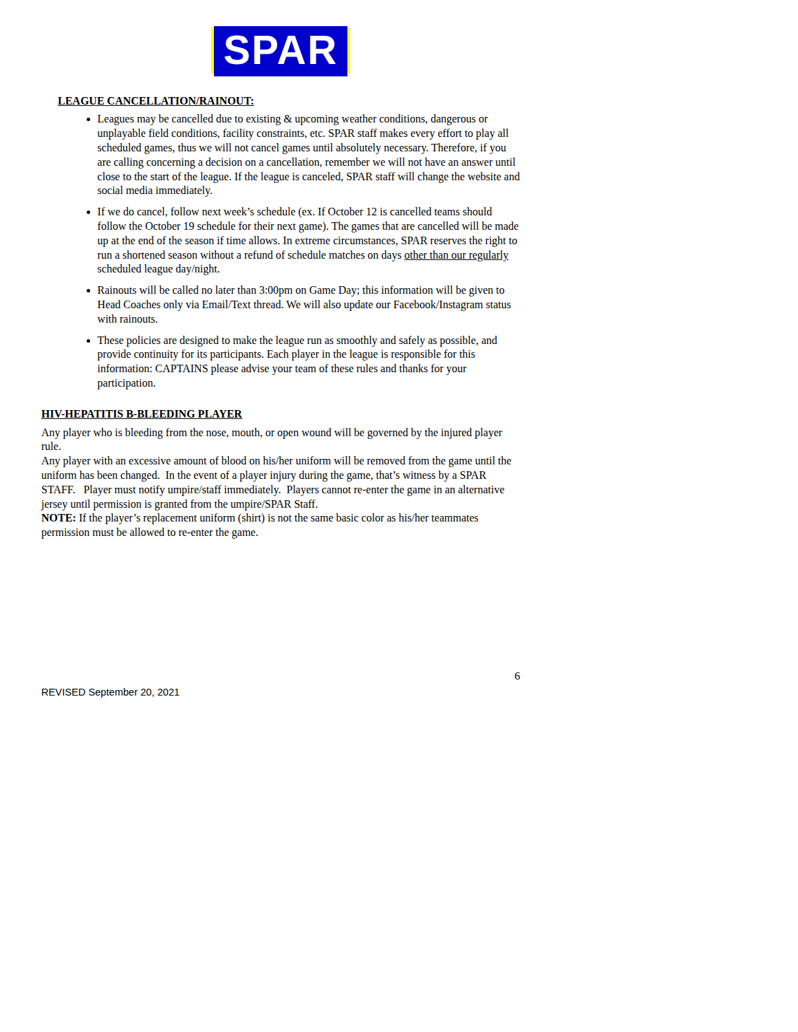SPAR
LEAGUE CANCELLATION/RAINOUT:
Leagues may be cancelled due to existing & upcoming weather conditions, dangerous or unplayable field conditions, facility constraints, etc. SPAR staff makes every effort to play all scheduled games, thus we will not cancel games until absolutely necessary. Therefore, if you are calling concerning a decision on a cancellation, remember we will not have an answer until close to the start of the league. If the league is canceled, SPAR staff will change the website and social media immediately.
If we do cancel, follow next week’s schedule (ex. If October 12 is cancelled teams should follow the October 19 schedule for their next game). The games that are cancelled will be made up at the end of the season if time allows. In extreme circumstances, SPAR reserves the right to run a shortened season without a refund of schedule matches on days other than our regularly scheduled league day/night.
Rainouts will be called no later than 3:00pm on Game Day; this information will be given to Head Coaches only via Email/Text thread. We will also update our Facebook/Instagram status with rainouts.
These policies are designed to make the league run as smoothly and safely as possible, and provide continuity for its participants. Each player in the league is responsible for this information: CAPTAINS please advise your team of these rules and thanks for your participation.
HIV-HEPATITIS B-BLEEDING PLAYER
Any player who is bleeding from the nose, mouth, or open wound will be governed by the injured player rule.
Any player with an excessive amount of blood on his/her uniform will be removed from the game until the uniform has been changed. In the event of a player injury during the game, that’s witness by a SPAR STAFF. Player must notify umpire/staff immediately. Players cannot re-enter the game in an alternative jersey until permission is granted from the umpire/SPAR Staff.
NOTE: If the player’s replacement uniform (shirt) is not the same basic color as his/her teammates permission must be allowed to re-enter the game.
6
REVISED September 20, 2021